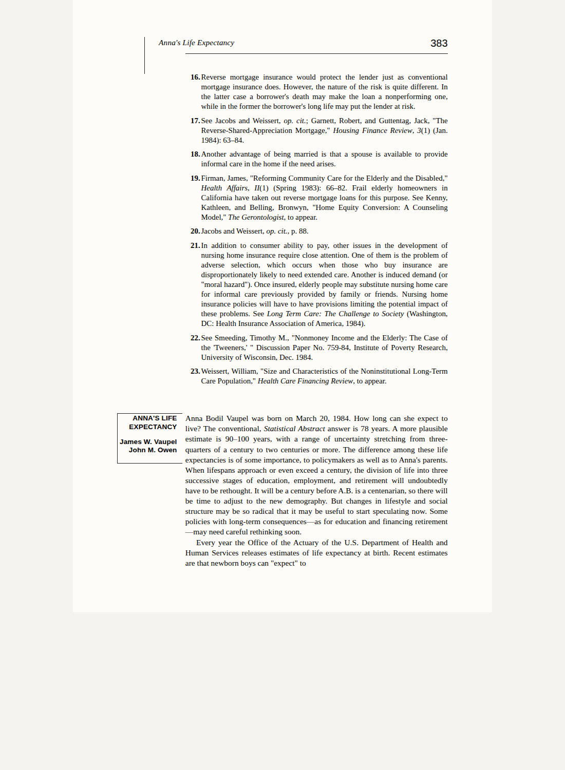Anna's Life Expectancy
383
16. Reverse mortgage insurance would protect the lender just as conventional mortgage insurance does. However, the nature of the risk is quite different. In the latter case a borrower's death may make the loan a nonperforming one, while in the former the borrower's long life may put the lender at risk.
17. See Jacobs and Weissert, op. cit.; Garnett, Robert, and Guttentag, Jack, "The Reverse-Shared-Appreciation Mortgage," Housing Finance Review, 3(1) (Jan. 1984): 63–84.
18. Another advantage of being married is that a spouse is available to provide informal care in the home if the need arises.
19. Firman, James, "Reforming Community Care for the Elderly and the Disabled," Health Affairs, II(1) (Spring 1983): 66–82. Frail elderly homeowners in California have taken out reverse mortgage loans for this purpose. See Kenny, Kathleen, and Belling, Bronwyn, "Home Equity Conversion: A Counseling Model," The Gerontologist, to appear.
20. Jacobs and Weissert, op. cit., p. 88.
21. In addition to consumer ability to pay, other issues in the development of nursing home insurance require close attention. One of them is the problem of adverse selection, which occurs when those who buy insurance are disproportionately likely to need extended care. Another is induced demand (or "moral hazard"). Once insured, elderly people may substitute nursing home care for informal care previously provided by family or friends. Nursing home insurance policies will have to have provisions limiting the potential impact of these problems. See Long Term Care: The Challenge to Society (Washington, DC: Health Insurance Association of America, 1984).
22. See Smeeding, Timothy M., "Nonmoney Income and the Elderly: The Case of the 'Tweeners,' " Discussion Paper No. 759-84, Institute of Poverty Research, University of Wisconsin, Dec. 1984.
23. Weissert, William, "Size and Characteristics of the Noninstitutional Long-Term Care Population," Health Care Financing Review, to appear.
ANNA'S LIFE
EXPECTANCY
James W. Vaupel
John M. Owen
Anna Bodil Vaupel was born on March 20, 1984. How long can she expect to live? The conventional, Statistical Abstract answer is 78 years. A more plausible estimate is 90–100 years, with a range of uncertainty stretching from three-quarters of a century to two centuries or more. The difference among these life expectancies is of some importance, to policymakers as well as to Anna's parents. When lifespans approach or even exceed a century, the division of life into three successive stages of education, employment, and retirement will undoubtedly have to be rethought. It will be a century before A.B. is a centenarian, so there will be time to adjust to the new demography. But changes in lifestyle and social structure may be so radical that it may be useful to start speculating now. Some policies with long-term consequences—as for education and financing retirement—may need careful rethinking soon.
Every year the Office of the Actuary of the U.S. Department of Health and Human Services releases estimates of life expectancy at birth. Recent estimates are that newborn boys can "expect" to